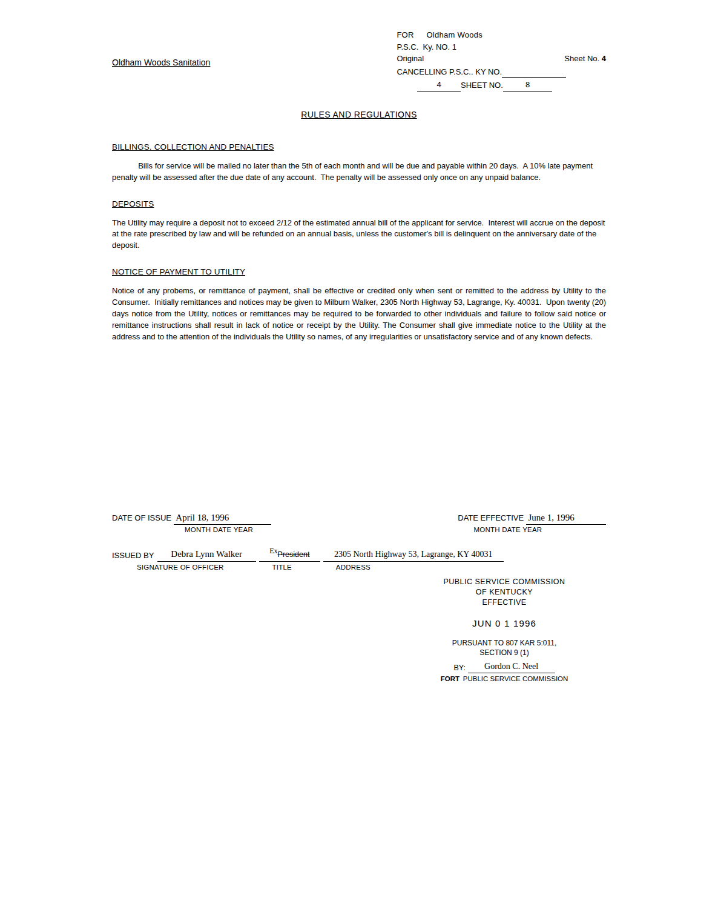Oldham Woods Sanitation
FOROldham Woods
P.S.C. Ky. NO. 1
Original Sheet No. 4
CANCELLING P.S.C.. KY NO.
4 SHEET NO.8
RULES AND REGULATIONS
BILLINGS. COLLECTION AND PENALTIES
Bills for service will be mailed no later than the 5th of each month and will be due and payable within 20 days. A 10% late payment penalty will be assessed after the due date of any account. The penalty will be assessed only once on any unpaid balance.
DEPOSITS
The Utility may require a deposit not to exceed 2/12 of the estimated annual bill of the applicant for service. Interest will accrue on the deposit at the rate prescribed by law and will be refunded on an annual basis, unless the customer's bill is delinquent on the anniversary date of the deposit.
NOTICE OF PAYMENT TO UTILITY
Notice of any probems, or remittance of payment, shall be effective or credited only when sent or remitted to the address by Utility to the Consumer. Initially remittances and notices may be given to Milburn Walker, 2305 North Highway 53, Lagrange, Ky. 40031. Upon twenty (20) days notice from the Utility, notices or remittances may be required to be forwarded to other individuals and failure to follow said notice or remittance instructions shall result in lack of notice or receipt by the Utility. The Consumer shall give immediate notice to the Utility at the address and to the attention of the individuals the Utility so names, of any irregularities or unsatisfactory service and of any known defects.
DATE OF ISSUE April 18, 1996
DATE EFFECTIVE June 1, 1996
MONTH DATE YEAR
MONTH DATE YEAR
ISSUED BY Debra Lynn Walker Ex President 2305 North Highway 53, Lagrange, KY 40031
SIGNATURE OF OFFICER
TITLE
ADDRESS
PUBLIC SERVICE COMMISSION
OF KENTUCKY
EFFECTIVE
JUN 0 1 1996
PURSUANT TO 807 KAR 5:011,
SECTION 9 (1)
BY: Gordon C. Neel
FORT PUBLIC SERVICE COMMISSION